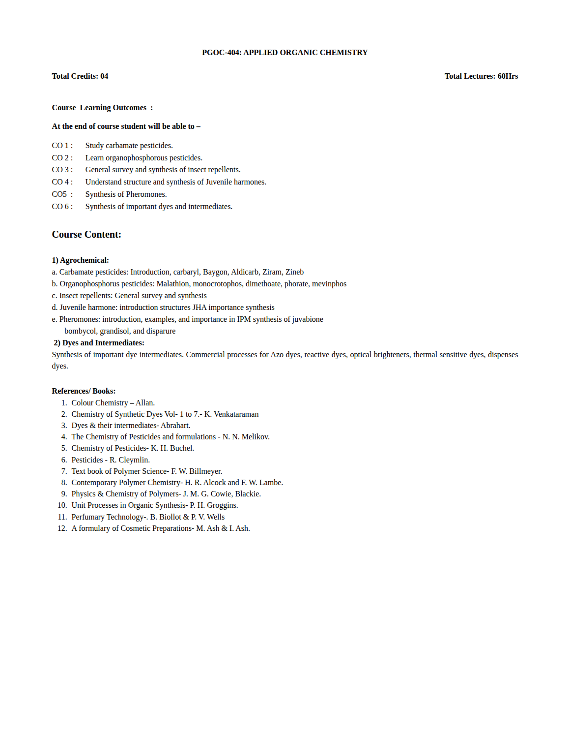PGOC-404: APPLIED ORGANIC CHEMISTRY
Total Credits: 04 Total Lectures: 60Hrs
Course Learning Outcomes :
At the end of course student will be able to –
| CO 1 : | Study carbamate pesticides. |
| CO 2 : | Learn organophosphorous pesticides. |
| CO 3 : | General survey and synthesis of insect repellents. |
| CO 4 : | Understand structure and synthesis of Juvenile harmones. |
| CO5 : | Synthesis of Pheromones. |
| CO 6 : | Synthesis of important dyes and intermediates. |
Course Content:
1) Agrochemical:
a. Carbamate pesticides: Introduction, carbaryl, Baygon, Aldicarb, Ziram, Zineb
b. Organophosphorus pesticides: Malathion, monocrotophos, dimethoate, phorate, mevinphos
c. Insect repellents: General survey and synthesis
d. Juvenile harmone: introduction structures JHA importance synthesis
e. Pheromones: introduction, examples, and importance in IPM synthesis of juvabione
bombycol, grandisol, and disparure
2) Dyes and Intermediates:
Synthesis of important dye intermediates. Commercial processes for Azo dyes, reactive dyes, optical brighteners, thermal sensitive dyes, dispenses dyes.
References/ Books:
Colour Chemistry – Allan.
Chemistry of Synthetic Dyes Vol- 1 to 7.- K. Venkataraman
Dyes & their intermediates- Abrahart.
The Chemistry of Pesticides and formulations - N. N. Melikov.
Chemistry of Pesticides- K. H. Buchel.
Pesticides - R. Cleymlin.
Text book of Polymer Science- F. W. Billmeyer.
Contemporary Polymer Chemistry- H. R. Alcock and F. W. Lambe.
Physics & Chemistry of Polymers- J. M. G. Cowie, Blackie.
Unit Processes in Organic Synthesis- P. H. Groggins.
Perfumary Technology-. B. Biollot & P. V. Wells
A formulary of Cosmetic Preparations- M. Ash & I. Ash.